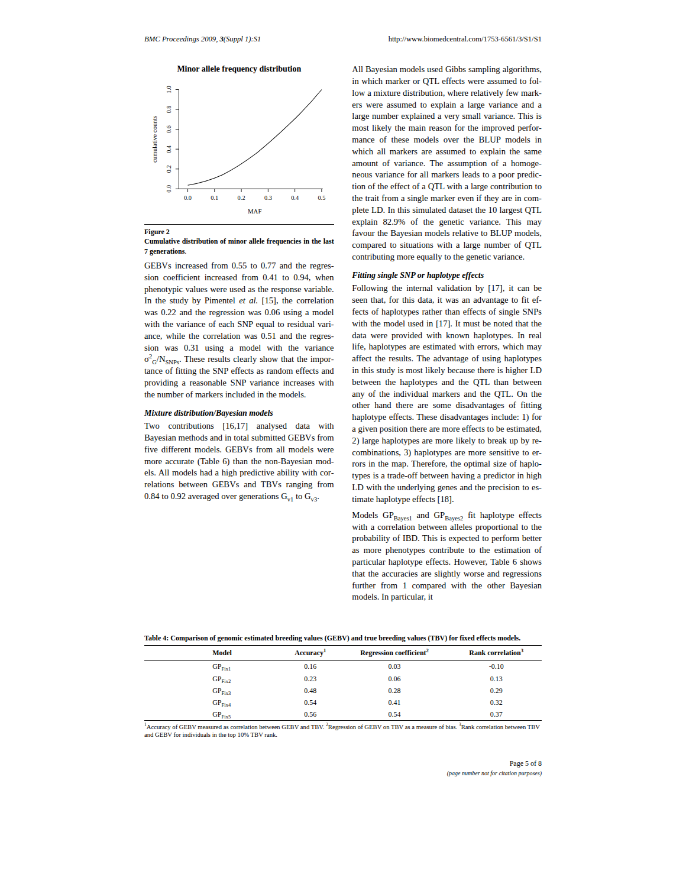BMC Proceedings 2009, 3(Suppl 1):S1
http://www.biomedcentral.com/1753-6561/3/S1/S1
Minor allele frequency distribution
0.0 0.2 0.4 0.6 0.8 1.0 cumulative counts 0.0 0.1 0.2 0.3 0.4 0.5 MAF
Figure 2
Cumulative distribution of minor allele frequencies in the last 7 generations.
GEBVs increased from 0.55 to 0.77 and the regression coefficient increased from 0.41 to 0.94, when phenotypic values were used as the response variable. In the study by Pimentel et al. [15], the correlation was 0.22 and the regression was 0.06 using a model with the variance of each SNP equal to residual variance, while the correlation was 0.51 and the regression was 0.31 using a model with the variance σ2G/NSNPs. These results clearly show that the importance of fitting the SNP effects as random effects and providing a reasonable SNP variance increases with the number of markers included in the models.
Mixture distribution/Bayesian models
Two contributions [16,17] analysed data with Bayesian methods and in total submitted GEBVs from five different models. GEBVs from all models were more accurate (Table 6) than the non-Bayesian models. All models had a high predictive ability with correlations between GEBVs and TBVs ranging from 0.84 to 0.92 averaged over generations Gv1 to Gv3.
All Bayesian models used Gibbs sampling algorithms, in which marker or QTL effects were assumed to follow a mixture distribution, where relatively few markers were assumed to explain a large variance and a large number explained a very small variance. This is most likely the main reason for the improved performance of these models over the BLUP models in which all markers are assumed to explain the same amount of variance. The assumption of a homogeneous variance for all markers leads to a poor prediction of the effect of a QTL with a large contribution to the trait from a single marker even if they are in complete LD. In this simulated dataset the 10 largest QTL explain 82.9% of the genetic variance. This may favour the Bayesian models relative to BLUP models, compared to situations with a large number of QTL contributing more equally to the genetic variance.
Fitting single SNP or haplotype effects
Following the internal validation by [17], it can be seen that, for this data, it was an advantage to fit effects of haplotypes rather than effects of single SNPs with the model used in [17]. It must be noted that the data were provided with known haplotypes. In real life, haplotypes are estimated with errors, which may affect the results. The advantage of using haplotypes in this study is most likely because there is higher LD between the haplotypes and the QTL than between any of the individual markers and the QTL. On the other hand there are some disadvantages of fitting haplotype effects. These disadvantages include: 1) for a given position there are more effects to be estimated, 2) large haplotypes are more likely to break up by recombinations, 3) haplotypes are more sensitive to errors in the map. Therefore, the optimal size of haplotypes is a trade-off between having a predictor in high LD with the underlying genes and the precision to estimate haplotype effects [18].
Models GPBayes1 and GPBayes2 fit haplotype effects with a correlation between alleles proportional to the probability of IBD. This is expected to perform better as more phenotypes contribute to the estimation of particular haplotype effects. However, Table 6 shows that the accuracies are slightly worse and regressions further from 1 compared with the other Bayesian models. In particular, it
Table 4: Comparison of genomic estimated breeding values (GEBV) and true breeding values (TBV) for fixed effects models.
| Model | Accuracy 1 | Regression coefficient 2 | Rank correlation 3 |
| --- | --- | --- | --- |
| GP Fix1 | 0.16 | 0.03 | -0.10 |
| GP Fix2 | 0.23 | 0.06 | 0.13 |
| GP Fix3 | 0.48 | 0.28 | 0.29 |
| GP Fix4 | 0.54 | 0.41 | 0.32 |
| GP Fix5 | 0.56 | 0.54 | 0.37 |
1Accuracy of GEBV measured as correlation between GEBV and TBV. 2Regression of GEBV on TBV as a measure of bias. 3Rank correlation between TBV and GEBV for individuals in the top 10% TBV rank.
Page 5 of 8
(page number not for citation purposes)